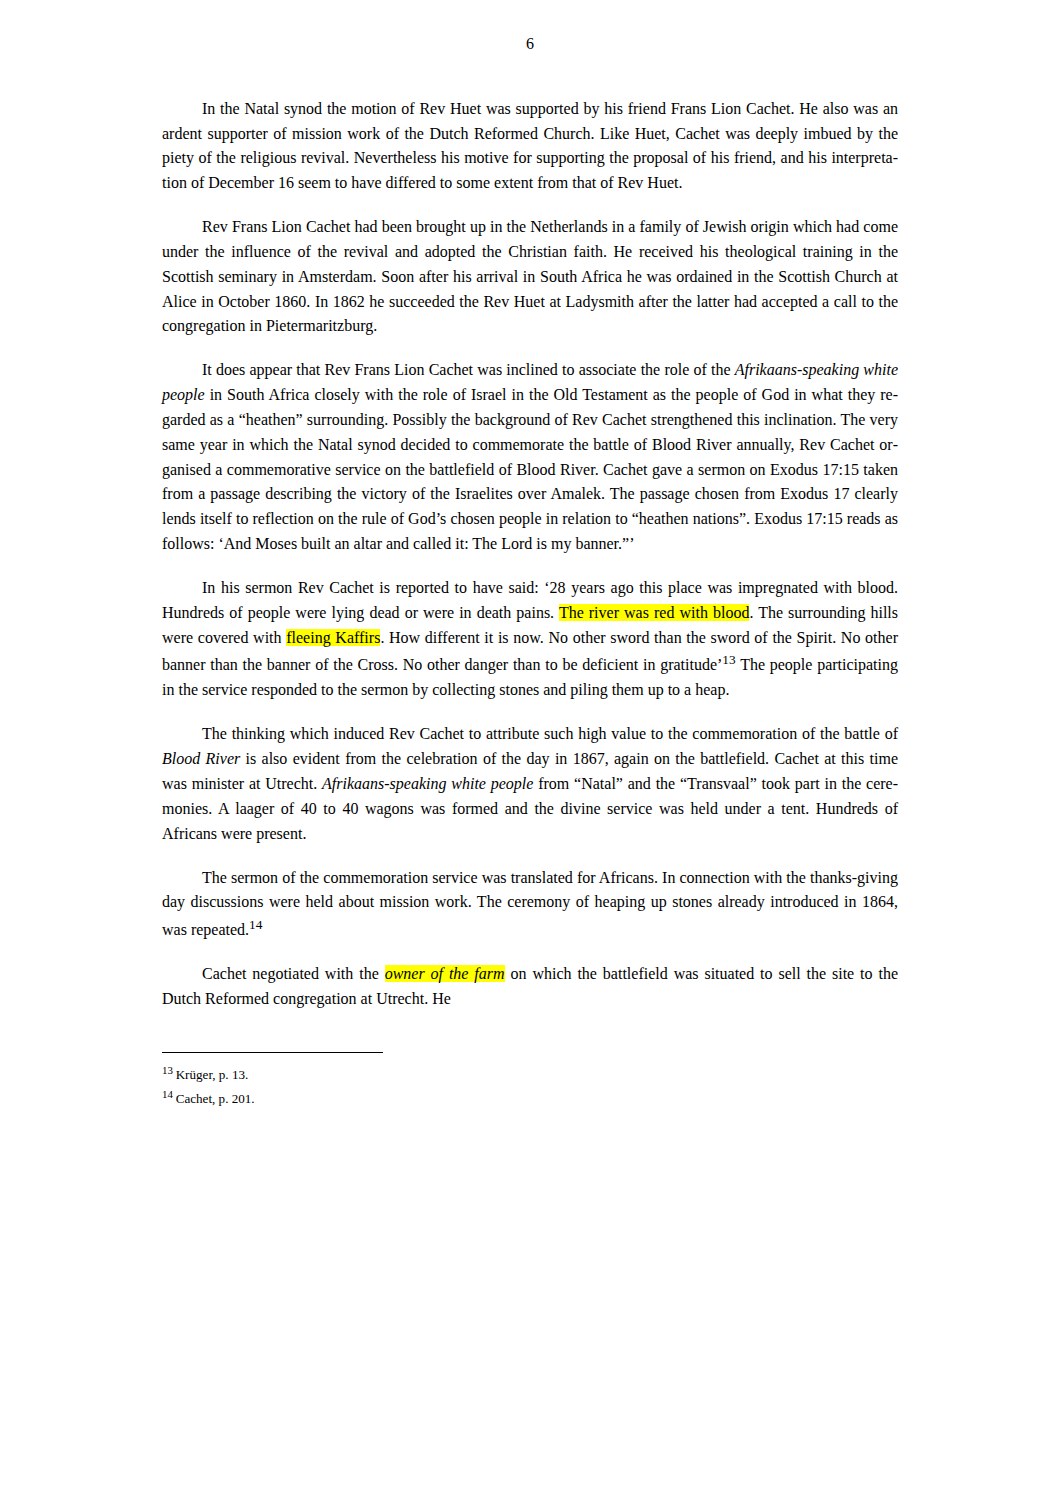6
In the Natal synod the motion of Rev Huet was supported by his friend Frans Lion Cachet. He also was an ardent supporter of mission work of the Dutch Reformed Church. Like Huet, Cachet was deeply imbued by the piety of the religious revival. Nevertheless his motive for supporting the proposal of his friend, and his interpretation of December 16 seem to have differed to some extent from that of Rev Huet.
Rev Frans Lion Cachet had been brought up in the Netherlands in a family of Jewish origin which had come under the influence of the revival and adopted the Christian faith. He received his theological training in the Scottish seminary in Amsterdam. Soon after his arrival in South Africa he was ordained in the Scottish Church at Alice in October 1860. In 1862 he succeeded the Rev Huet at Ladysmith after the latter had accepted a call to the congregation in Pietermaritzburg.
It does appear that Rev Frans Lion Cachet was inclined to associate the role of the Afrikaans-speaking white people in South Africa closely with the role of Israel in the Old Testament as the people of God in what they regarded as a “heathen” surrounding. Possibly the background of Rev Cachet strengthened this inclination. The very same year in which the Natal synod decided to commemorate the battle of Blood River annually, Rev Cachet organised a commemorative service on the battlefield of Blood River. Cachet gave a sermon on Exodus 17:15 taken from a passage describing the victory of the Israelites over Amalek. The passage chosen from Exodus 17 clearly lends itself to reflection on the rule of God’s chosen people in relation to “heathen nations”. Exodus 17:15 reads as follows: ‘And Moses built an altar and called it: The Lord is my banner.”’
In his sermon Rev Cachet is reported to have said: ‘28 years ago this place was impregnated with blood. Hundreds of people were lying dead or were in death pains. The river was red with blood. The surrounding hills were covered with fleeing Kaffirs. How different it is now. No other sword than the sword of the Spirit. No other banner than the banner of the Cross. No other danger than to be deficient in gratitude’13 The people participating in the service responded to the sermon by collecting stones and piling them up to a heap.
The thinking which induced Rev Cachet to attribute such high value to the commemoration of the battle of Blood River is also evident from the celebration of the day in 1867, again on the battlefield. Cachet at this time was minister at Utrecht. Afrikaans-speaking white people from “Natal” and the “Transvaal” took part in the ceremonies. A laager of 40 to 40 wagons was formed and the divine service was held under a tent. Hundreds of Africans were present.
The sermon of the commemoration service was translated for Africans. In connection with the thanks-giving day discussions were held about mission work. The ceremony of heaping up stones already introduced in 1864, was repeated.14
Cachet negotiated with the owner of the farm on which the battlefield was situated to sell the site to the Dutch Reformed congregation at Utrecht. He
13Krüger, p. 13.
14Cachet, p. 201.